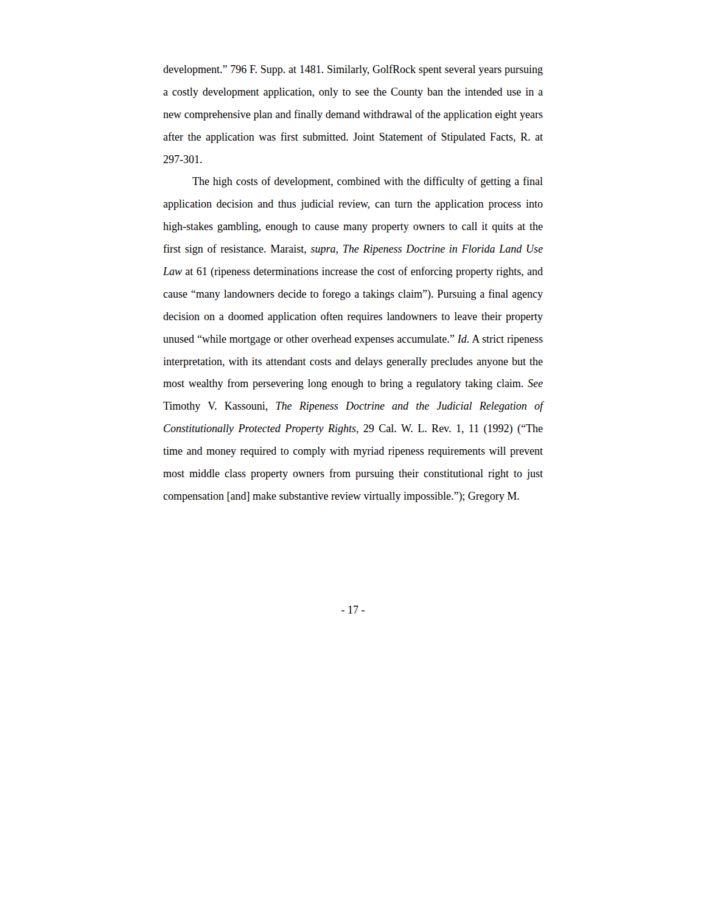development.” 796 F. Supp. at 1481. Similarly, GolfRock spent several years pursuing a costly development application, only to see the County ban the intended use in a new comprehensive plan and finally demand withdrawal of the application eight years after the application was first submitted. Joint Statement of Stipulated Facts, R. at 297-301.
The high costs of development, combined with the difficulty of getting a final application decision and thus judicial review, can turn the application process into high-stakes gambling, enough to cause many property owners to call it quits at the first sign of resistance. Maraist, supra, The Ripeness Doctrine in Florida Land Use Law at 61 (ripeness determinations increase the cost of enforcing property rights, and cause “many landowners decide to forego a takings claim”). Pursuing a final agency decision on a doomed application often requires landowners to leave their property unused “while mortgage or other overhead expenses accumulate.” Id. A strict ripeness interpretation, with its attendant costs and delays generally precludes anyone but the most wealthy from persevering long enough to bring a regulatory taking claim. See Timothy V. Kassouni, The Ripeness Doctrine and the Judicial Relegation of Constitutionally Protected Property Rights, 29 Cal. W. L. Rev. 1, 11 (1992) (“The time and money required to comply with myriad ripeness requirements will prevent most middle class property owners from pursuing their constitutional right to just compensation [and] make substantive review virtually impossible.”); Gregory M.
- 17 -